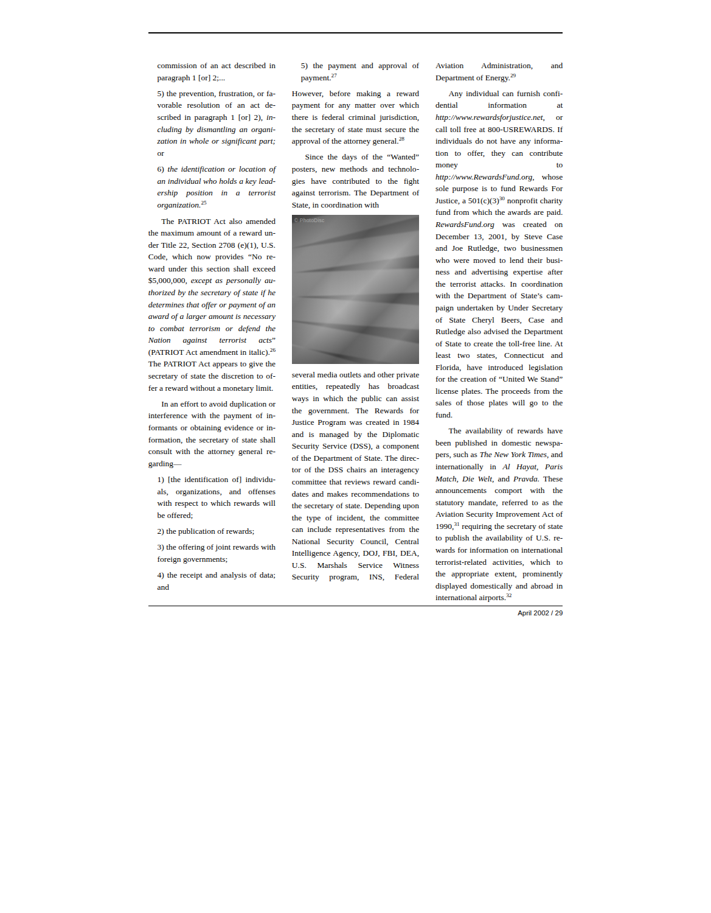commission of an act described in paragraph 1 [or] 2;...
5) the prevention, frustration, or favorable resolution of an act described in paragraph 1 [or] 2), including by dismantling an organization in whole or significant part; or
6) the identification or location of an individual who holds a key leadership position in a terrorist organization.25
The PATRIOT Act also amended the maximum amount of a reward under Title 22, Section 2708 (e)(1), U.S. Code, which now provides “No reward under this section shall exceed $5,000,000, except as personally authorized by the secretary of state if he determines that offer or payment of an award of a larger amount is necessary to combat terrorism or defend the Nation against terrorist acts” (PATRIOT Act amendment in italic).26 The PATRIOT Act appears to give the secretary of state the discretion to offer a reward without a monetary limit.
In an effort to avoid duplication or interference with the payment of informants or obtaining evidence or information, the secretary of state shall consult with the attorney general regarding—
1) [the identification of] individuals, organizations, and offenses with respect to which rewards will be offered;
2) the publication of rewards;
3) the offering of joint rewards with foreign governments;
4) the receipt and analysis of data; and
5) the payment and approval of payment.27
However, before making a reward payment for any matter over which there is federal criminal jurisdiction, the secretary of state must secure the approval of the attorney general.28
Since the days of the “Wanted” posters, new methods and technologies have contributed to the fight against terrorism. The Department of State, in coordination with
© PhotoDisc
several media outlets and other private entities, repeatedly has broadcast ways in which the public can assist the government. The Rewards for Justice Program was created in 1984 and is managed by the Diplomatic Security Service (DSS), a component of the Department of State. The director of the DSS chairs an interagency committee that reviews reward candidates and makes recommendations to the secretary of state. Depending upon the type of incident, the committee can include representatives from the National Security Council, Central Intelligence Agency, DOJ, FBI, DEA, U.S. Marshals Service Witness Security program, INS, Federal Aviation Administration, and Department of Energy.29
Any individual can furnish confidential information at http://www.rewardsforjustice.net, or call toll free at 800-USREWARDS. If individuals do not have any information to offer, they can contribute money to http://www.RewardsFund.org, whose sole purpose is to fund Rewards For Justice, a 501(c)(3)30 nonprofit charity fund from which the awards are paid. RewardsFund.org was created on December 13, 2001, by Steve Case and Joe Rutledge, two businessmen who were moved to lend their business and advertising expertise after the terrorist attacks. In coordination with the Department of State’s campaign undertaken by Under Secretary of State Cheryl Beers, Case and Rutledge also advised the Department of State to create the toll-free line. At least two states, Connecticut and Florida, have introduced legislation for the creation of “United We Stand” license plates. The proceeds from the sales of those plates will go to the fund.
The availability of rewards have been published in domestic newspapers, such as The New York Times, and internationally in Al Hayat, Paris Match, Die Welt, and Pravda. These announcements comport with the statutory mandate, referred to as the Aviation Security Improvement Act of 1990,31 requiring the secretary of state to publish the availability of U.S. rewards for information on international terrorist-related activities, which to the appropriate extent, prominently displayed domestically and abroad in international airports.32
April 2002 / 29